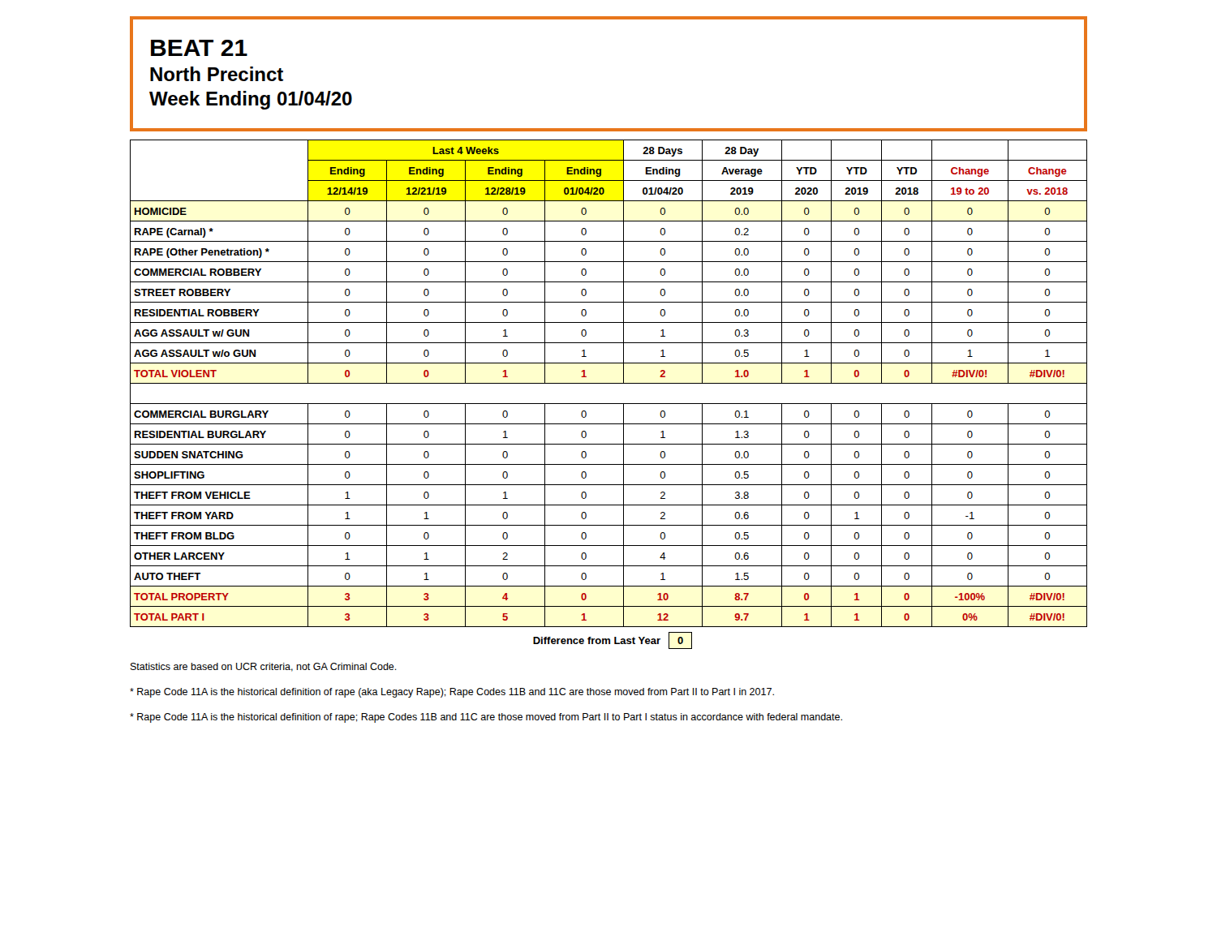BEAT 21
North Precinct
Week Ending 01/04/20
| | Last 4 Weeks | 28 Days | 28 Day | | | | | |
| --- | --- | --- | --- | --- | --- | --- | --- | --- |
| Ending | Ending | Ending | Ending | Ending | Average | YTD | YTD | YTD | Change | Change |
| 12/14/19 | 12/21/19 | 12/28/19 | 01/04/20 | 01/04/20 | 2019 | 2020 | 2019 | 2018 | 19 to 20 | vs. 2018 |
| HOMICIDE | 0 | 0 | 0 | 0 | 0 | 0.0 | 0 | 0 | 0 | 0 | 0 |
| RAPE (Carnal) * | 0 | 0 | 0 | 0 | 0 | 0.2 | 0 | 0 | 0 | 0 | 0 |
| RAPE (Other Penetration) * | 0 | 0 | 0 | 0 | 0 | 0.0 | 0 | 0 | 0 | 0 | 0 |
| COMMERCIAL ROBBERY | 0 | 0 | 0 | 0 | 0 | 0.0 | 0 | 0 | 0 | 0 | 0 |
| STREET ROBBERY | 0 | 0 | 0 | 0 | 0 | 0.0 | 0 | 0 | 0 | 0 | 0 |
| RESIDENTIAL ROBBERY | 0 | 0 | 0 | 0 | 0 | 0.0 | 0 | 0 | 0 | 0 | 0 |
| AGG ASSAULT w/ GUN | 0 | 0 | 1 | 0 | 1 | 0.3 | 0 | 0 | 0 | 0 | 0 |
| AGG ASSAULT w/o GUN | 0 | 0 | 0 | 1 | 1 | 0.5 | 1 | 0 | 0 | 1 | 1 |
| TOTAL VIOLENT | 0 | 0 | 1 | 1 | 2 | 1.0 | 1 | 0 | 0 | #DIV/0! | #DIV/0! |
| COMMERCIAL BURGLARY | 0 | 0 | 0 | 0 | 0 | 0.1 | 0 | 0 | 0 | 0 | 0 |
| RESIDENTIAL BURGLARY | 0 | 0 | 1 | 0 | 1 | 1.3 | 0 | 0 | 0 | 0 | 0 |
| SUDDEN SNATCHING | 0 | 0 | 0 | 0 | 0 | 0.0 | 0 | 0 | 0 | 0 | 0 |
| SHOPLIFTING | 0 | 0 | 0 | 0 | 0 | 0.5 | 0 | 0 | 0 | 0 | 0 |
| THEFT FROM VEHICLE | 1 | 0 | 1 | 0 | 2 | 3.8 | 0 | 0 | 0 | 0 | 0 |
| THEFT FROM YARD | 1 | 1 | 0 | 0 | 2 | 0.6 | 0 | 1 | 0 | -1 | 0 |
| THEFT FROM BLDG | 0 | 0 | 0 | 0 | 0 | 0.5 | 0 | 0 | 0 | 0 | 0 |
| OTHER LARCENY | 1 | 1 | 2 | 0 | 4 | 0.6 | 0 | 0 | 0 | 0 | 0 |
| AUTO THEFT | 0 | 1 | 0 | 0 | 1 | 1.5 | 0 | 0 | 0 | 0 | 0 |
| TOTAL PROPERTY | 3 | 3 | 4 | 0 | 10 | 8.7 | 0 | 1 | 0 | -100% | #DIV/0! |
| TOTAL PART I | 3 | 3 | 5 | 1 | 12 | 9.7 | 1 | 1 | 0 | 0% | #DIV/0! |
| Difference from Last Year | 0 |
Statistics are based on UCR criteria, not GA Criminal Code.
* Rape Code 11A is the historical definition of rape (aka Legacy Rape); Rape Codes 11B and 11C are those moved from Part II to Part I in 2017.
* Rape Code 11A is the historical definition of rape; Rape Codes 11B and 11C are those moved from Part II to Part I status in accordance with federal mandate.